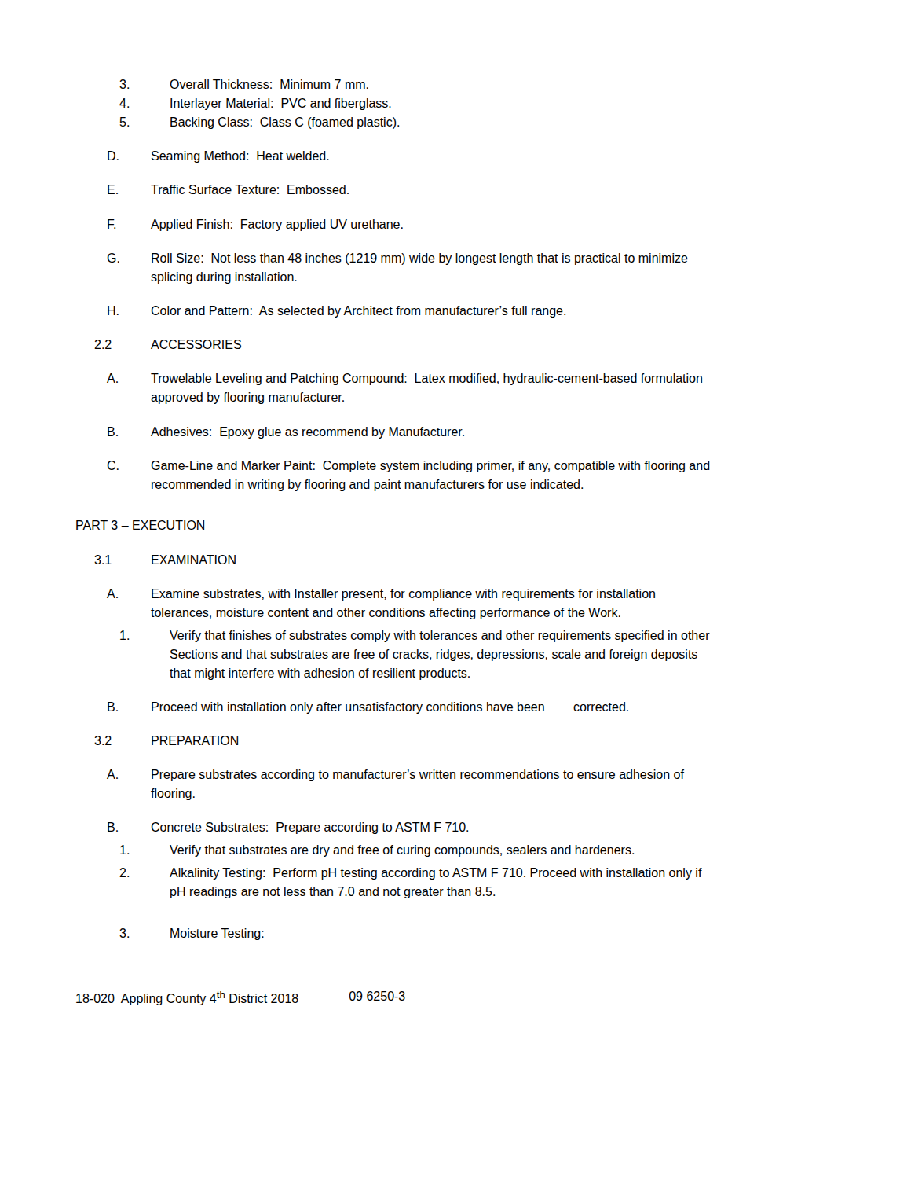3. Overall Thickness: Minimum 7 mm.
4. Interlayer Material: PVC and fiberglass.
5. Backing Class: Class C (foamed plastic).
D. Seaming Method: Heat welded.
E. Traffic Surface Texture: Embossed.
F. Applied Finish: Factory applied UV urethane.
G. Roll Size: Not less than 48 inches (1219 mm) wide by longest length that is practical to minimize splicing during installation.
H. Color and Pattern: As selected by Architect from manufacturer’s full range.
2.2 ACCESSORIES
A. Trowelable Leveling and Patching Compound: Latex modified, hydraulic-cement-based formulation approved by flooring manufacturer.
B. Adhesives: Epoxy glue as recommend by Manufacturer.
C. Game-Line and Marker Paint: Complete system including primer, if any, compatible with flooring and recommended in writing by flooring and paint manufacturers for use indicated.
PART 3 – EXECUTION
3.1 EXAMINATION
A. Examine substrates, with Installer present, for compliance with requirements for installation tolerances, moisture content and other conditions affecting performance of the Work.
1. Verify that finishes of substrates comply with tolerances and other requirements specified in other Sections and that substrates are free of cracks, ridges, depressions, scale and foreign deposits that might interfere with adhesion of resilient products.
B. Proceed with installation only after unsatisfactory conditions have been corrected.
3.2 PREPARATION
A. Prepare substrates according to manufacturer’s written recommendations to ensure adhesion of flooring.
B. Concrete Substrates: Prepare according to ASTM F 710.
1. Verify that substrates are dry and free of curing compounds, sealers and hardeners.
2. Alkalinity Testing: Perform pH testing according to ASTM F 710. Proceed with installation only if pH readings are not less than 7.0 and not greater than 8.5.
3. Moisture Testing:
18-020 Appling County 4th District 2018
09 6250-3